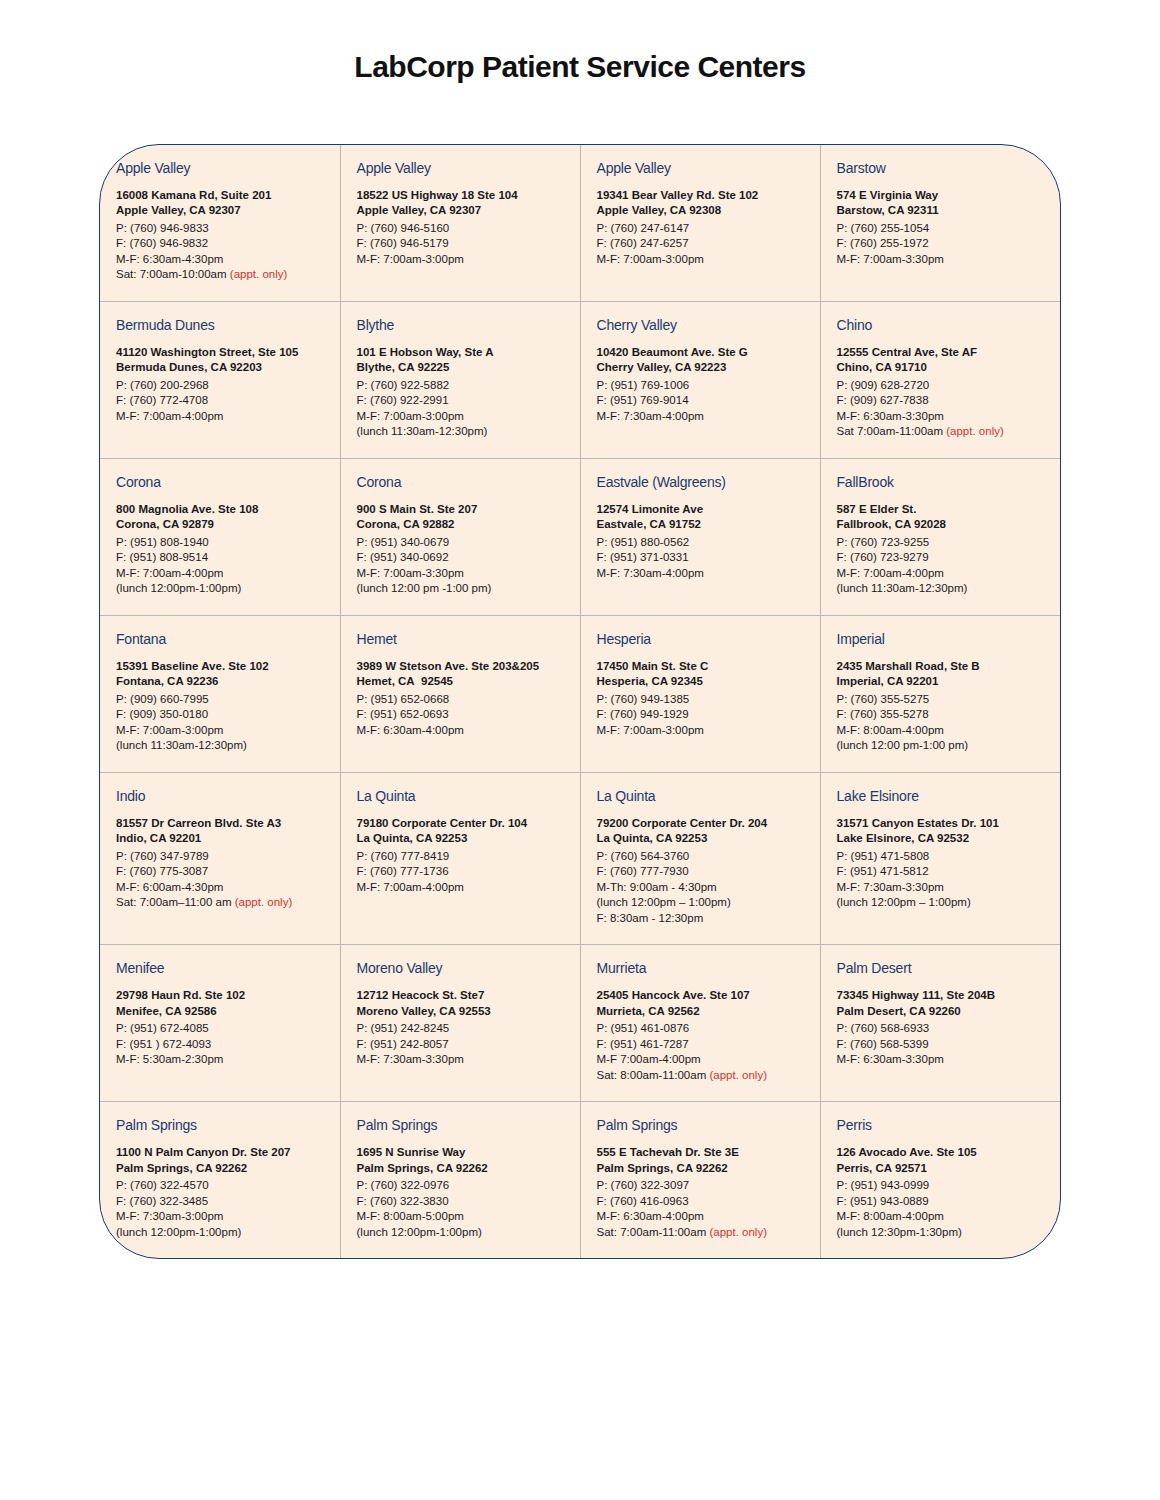LabCorp Patient Service Centers
| Apple Valley 16008 Kamana Rd, Suite 201 Apple Valley, CA 92307 P: (760) 946-9833 F: (760) 946-9832 M-F: 6:30am-4:30pm Sat: 7:00am-10:00am (appt. only) | Apple Valley 18522 US Highway 18 Ste 104 Apple Valley, CA 92307 P: (760) 946-5160 F: (760) 946-5179 M-F: 7:00am-3:00pm | Apple Valley 19341 Bear Valley Rd. Ste 102 Apple Valley, CA 92308 P: (760) 247-6147 F: (760) 247-6257 M-F: 7:00am-3:00pm | Barstow 574 E Virginia Way Barstow, CA 92311 P: (760) 255-1054 F: (760) 255-1972 M-F: 7:00am-3:30pm |
| Bermuda Dunes 41120 Washington Street, Ste 105 Bermuda Dunes, CA 92203 P: (760) 200-2968 F: (760) 772-4708 M-F: 7:00am-4:00pm | Blythe 101 E Hobson Way, Ste A Blythe, CA 92225 P: (760) 922-5882 F: (760) 922-2991 M-F: 7:00am-3:00pm (lunch 11:30am-12:30pm) | Cherry Valley 10420 Beaumont Ave. Ste G Cherry Valley, CA 92223 P: (951) 769-1006 F: (951) 769-9014 M-F: 7:30am-4:00pm | Chino 12555 Central Ave, Ste AF Chino, CA 91710 P: (909) 628-2720 F: (909) 627-7838 M-F: 6:30am-3:30pm Sat 7:00am-11:00am (appt. only) |
| Corona 800 Magnolia Ave. Ste 108 Corona, CA 92879 P: (951) 808-1940 F: (951) 808-9514 M-F: 7:00am-4:00pm (lunch 12:00pm-1:00pm) | Corona 900 S Main St. Ste 207 Corona, CA 92882 P: (951) 340-0679 F: (951) 340-0692 M-F: 7:00am-3:30pm (lunch 12:00 pm -1:00 pm) | Eastvale (Walgreens) 12574 Limonite Ave Eastvale, CA 91752 P: (951) 880-0562 F: (951) 371-0331 M-F: 7:30am-4:00pm | FallBrook 587 E Elder St. Fallbrook, CA 92028 P: (760) 723-9255 F: (760) 723-9279 M-F: 7:00am-4:00pm (lunch 11:30am-12:30pm) |
| Fontana 15391 Baseline Ave. Ste 102 Fontana, CA 92236 P: (909) 660-7995 F: (909) 350-0180 M-F: 7:00am-3:00pm (lunch 11:30am-12:30pm) | Hemet 3989 W Stetson Ave. Ste 203&205 Hemet, CA 92545 P: (951) 652-0668 F: (951) 652-0693 M-F: 6:30am-4:00pm | Hesperia 17450 Main St. Ste C Hesperia, CA 92345 P: (760) 949-1385 F: (760) 949-1929 M-F: 7:00am-3:00pm | Imperial 2435 Marshall Road, Ste B Imperial, CA 92201 P: (760) 355-5275 F: (760) 355-5278 M-F: 8:00am-4:00pm (lunch 12:00 pm-1:00 pm) |
| Indio 81557 Dr Carreon Blvd. Ste A3 Indio, CA 92201 P: (760) 347-9789 F: (760) 775-3087 M-F: 6:00am-4:30pm Sat: 7:00am–11:00 am (appt. only) | La Quinta 79180 Corporate Center Dr. 104 La Quinta, CA 92253 P: (760) 777-8419 F: (760) 777-1736 M-F: 7:00am-4:00pm | La Quinta 79200 Corporate Center Dr. 204 La Quinta, CA 92253 P: (760) 564-3760 F: (760) 777-7930 M-Th: 9:00am - 4:30pm (lunch 12:00pm – 1:00pm) F: 8:30am - 12:30pm | Lake Elsinore 31571 Canyon Estates Dr. 101 Lake Elsinore, CA 92532 P: (951) 471-5808 F: (951) 471-5812 M-F: 7:30am-3:30pm (lunch 12:00pm – 1:00pm) |
| Menifee 29798 Haun Rd. Ste 102 Menifee, CA 92586 P: (951) 672-4085 F: (951 ) 672-4093 M-F: 5:30am-2:30pm | Moreno Valley 12712 Heacock St. Ste7 Moreno Valley, CA 92553 P: (951) 242-8245 F: (951) 242-8057 M-F: 7:30am-3:30pm | Murrieta 25405 Hancock Ave. Ste 107 Murrieta, CA 92562 P: (951) 461-0876 F: (951) 461-7287 M-F 7:00am-4:00pm Sat: 8:00am-11:00am (appt. only) | Palm Desert 73345 Highway 111, Ste 204B Palm Desert, CA 92260 P: (760) 568-6933 F: (760) 568-5399 M-F: 6:30am-3:30pm |
| Palm Springs 1100 N Palm Canyon Dr. Ste 207 Palm Springs, CA 92262 P: (760) 322-4570 F: (760) 322-3485 M-F: 7:30am-3:00pm (lunch 12:00pm-1:00pm) | Palm Springs 1695 N Sunrise Way Palm Springs, CA 92262 P: (760) 322-0976 F: (760) 322-3830 M-F: 8:00am-5:00pm (lunch 12:00pm-1:00pm) | Palm Springs 555 E Tachevah Dr. Ste 3E Palm Springs, CA 92262 P: (760) 322-3097 F: (760) 416-0963 M-F: 6:30am-4:00pm Sat: 7:00am-11:00am (appt. only) | Perris 126 Avocado Ave. Ste 105 Perris, CA 92571 P: (951) 943-0999 F: (951) 943-0889 M-F: 8:00am-4:00pm (lunch 12:30pm-1:30pm) |